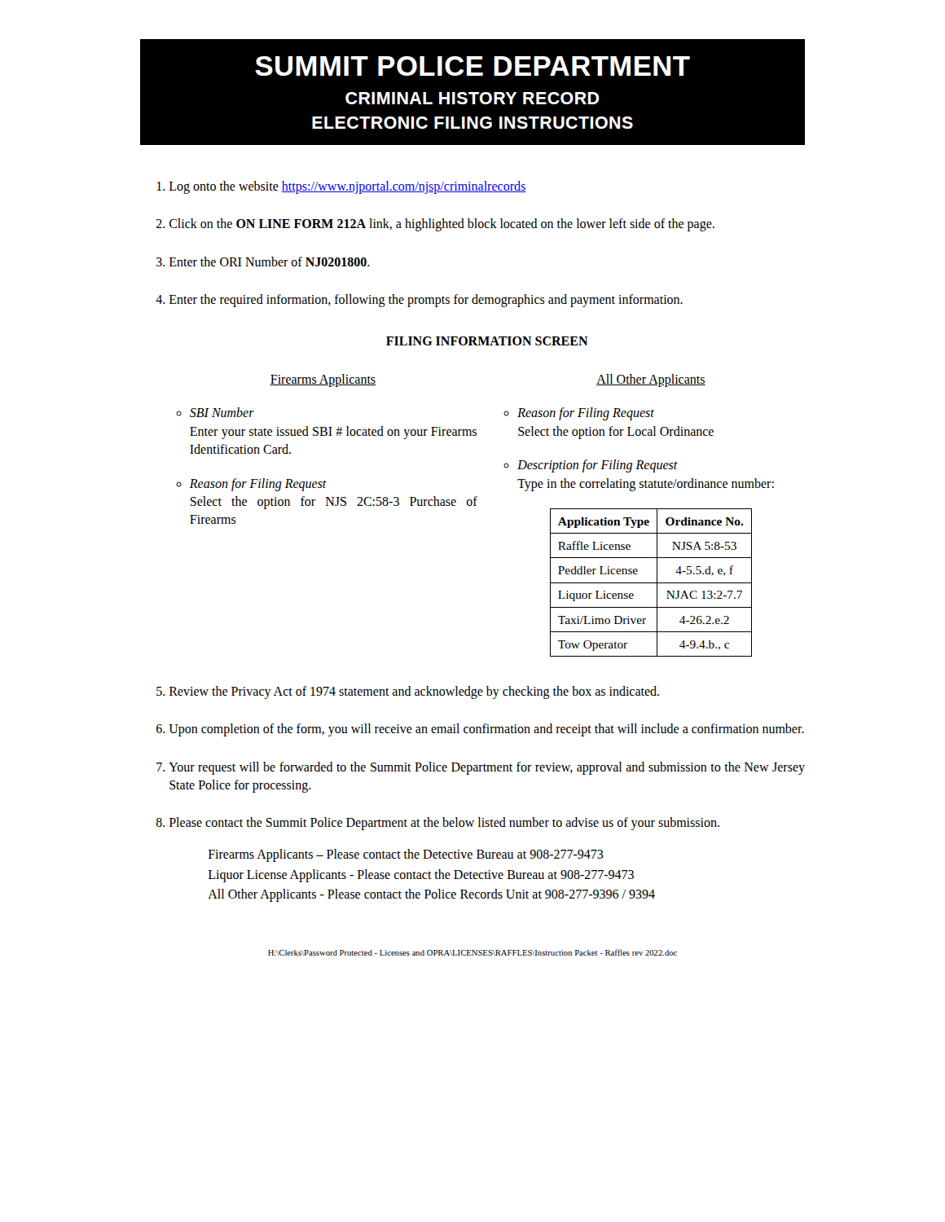SUMMIT POLICE DEPARTMENT
CRIMINAL HISTORY RECORD
ELECTRONIC FILING INSTRUCTIONS
Log onto the website https://www.njportal.com/njsp/criminalrecords
Click on the ON LINE FORM 212A link, a highlighted block located on the lower left side of the page.
Enter the ORI Number of NJ0201800.
Enter the required information, following the prompts for demographics and payment information.
FILING INFORMATION SCREEN
Firearms Applicants
SBI Number
Enter your state issued SBI # located on your Firearms Identification Card.
Reason for Filing Request
Select the option for NJS 2C:58-3 Purchase of Firearms
All Other Applicants
Reason for Filing Request
Select the option for Local Ordinance
Description for Filing Request
Type in the correlating statute/ordinance number:
| Application Type | Ordinance No. |
| --- | --- |
| Raffle License | NJSA 5:8-53 |
| Peddler License | 4-5.5.d, e, f |
| Liquor License | NJAC 13:2-7.7 |
| Taxi/Limo Driver | 4-26.2.e.2 |
| Tow Operator | 4-9.4.b., c |
Review the Privacy Act of 1974 statement and acknowledge by checking the box as indicated.
Upon completion of the form, you will receive an email confirmation and receipt that will include a confirmation number.
Your request will be forwarded to the Summit Police Department for review, approval and submission to the New Jersey State Police for processing.
Please contact the Summit Police Department at the below listed number to advise us of your submission.
Firearms Applicants – Please contact the Detective Bureau at 908-277-9473
Liquor License Applicants - Please contact the Detective Bureau at 908-277-9473
All Other Applicants - Please contact the Police Records Unit at 908-277-9396 / 9394
H:\Clerks\Password Protected - Licenses and OPRA\LICENSES\RAFFLES\Instruction Packet - Raffles rev 2022.doc